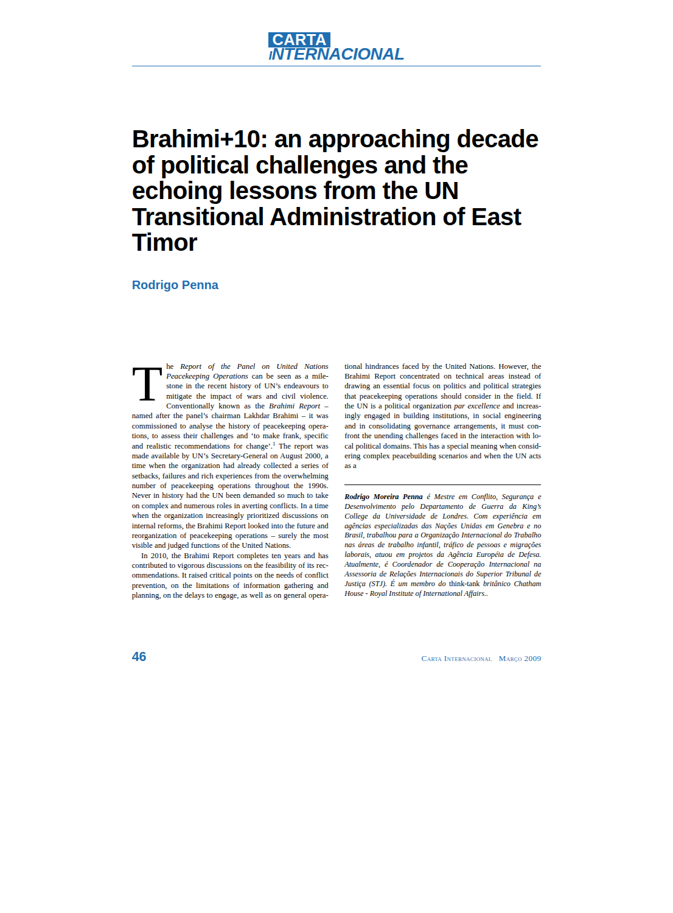Carta Internacional
Brahimi+10: an approaching decade of political challenges and the echoing lessons from the UN Transitional Administration of East Timor
Rodrigo Penna
The Report of the Panel on United Nations Peacekeeping Operations can be seen as a milestone in the recent history of UN’s endeavours to mitigate the impact of wars and civil violence. Conventionally known as the Brahimi Report – named after the panel’s chairman Lakhdar Brahimi – it was commissioned to analyse the history of peacekeeping operations, to assess their challenges and ‘to make frank, specific and realistic recommendations for change’.1 The report was made available by UN’s Secretary-General on August 2000, a time when the organization had already collected a series of setbacks, failures and rich experiences from the overwhelming number of peacekeeping operations throughout the 1990s. Never in history had the UN been demanded so much to take on complex and numerous roles in averting conflicts. In a time when the organization increasingly prioritized discussions on internal reforms, the Brahimi Report looked into the future and reorganization of peacekeeping operations – surely the most visible and judged functions of the United Nations.
In 2010, the Brahimi Report completes ten years and has contributed to vigorous discussions on the feasibility of its recommendations. It raised critical points on the needs of conflict prevention, on the limitations of information gathering and planning, on the delays to engage, as well as on general operational hindrances faced by the United Nations. However, the Brahimi Report concentrated on technical areas instead of drawing an essential focus on politics and political strategies that peacekeeping operations should consider in the field. If the UN is a political organization par excellence and increasingly engaged in building institutions, in social engineering and in consolidating governance arrangements, it must confront the unending challenges faced in the interaction with local political domains. This has a special meaning when considering complex peacebuilding scenarios and when the UN acts as a
Rodrigo Moreira Penna é Mestre em Conflito, Segurança e Desenvolvimento pelo Departamento de Guerra da King’s College da Universidade de Londres. Com experiência em agências especializadas das Nações Unidas em Genebra e no Brasil, trabalhou para a Organização Internacional do Trabalho nas áreas de trabalho infantil, tráfico de pessoas e migrações laborais, atuou em projetos da Agência Européia de Defesa. Atualmente, é Coordenador de Cooperação Internacional na Assessoria de Relações Internacionais do Superior Tribunal de Justiça (STJ). É um membro do think-tank britânico Chatham House - Royal Institute of International Affairs..
46
Carta Internacional Março 2009